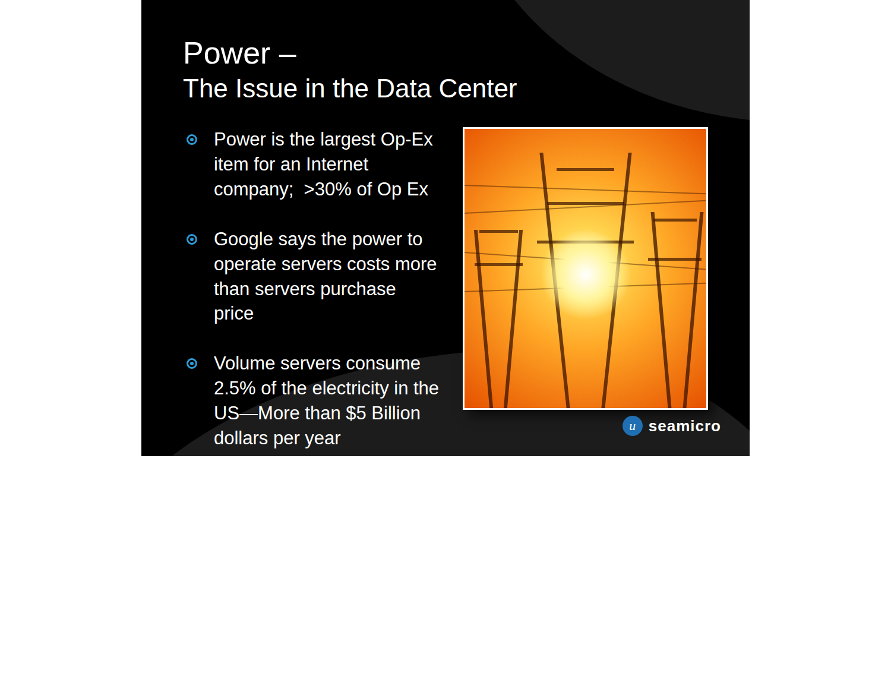Power – The Issue in the Data Center
Power is the largest Op-Ex item for an Internet company; >30% of Op Ex
Google says the power to operate servers costs more than servers purchase price
Volume servers consume 2.5% of the electricity in the US—More than $5 Billion dollars per year
u
seamicro